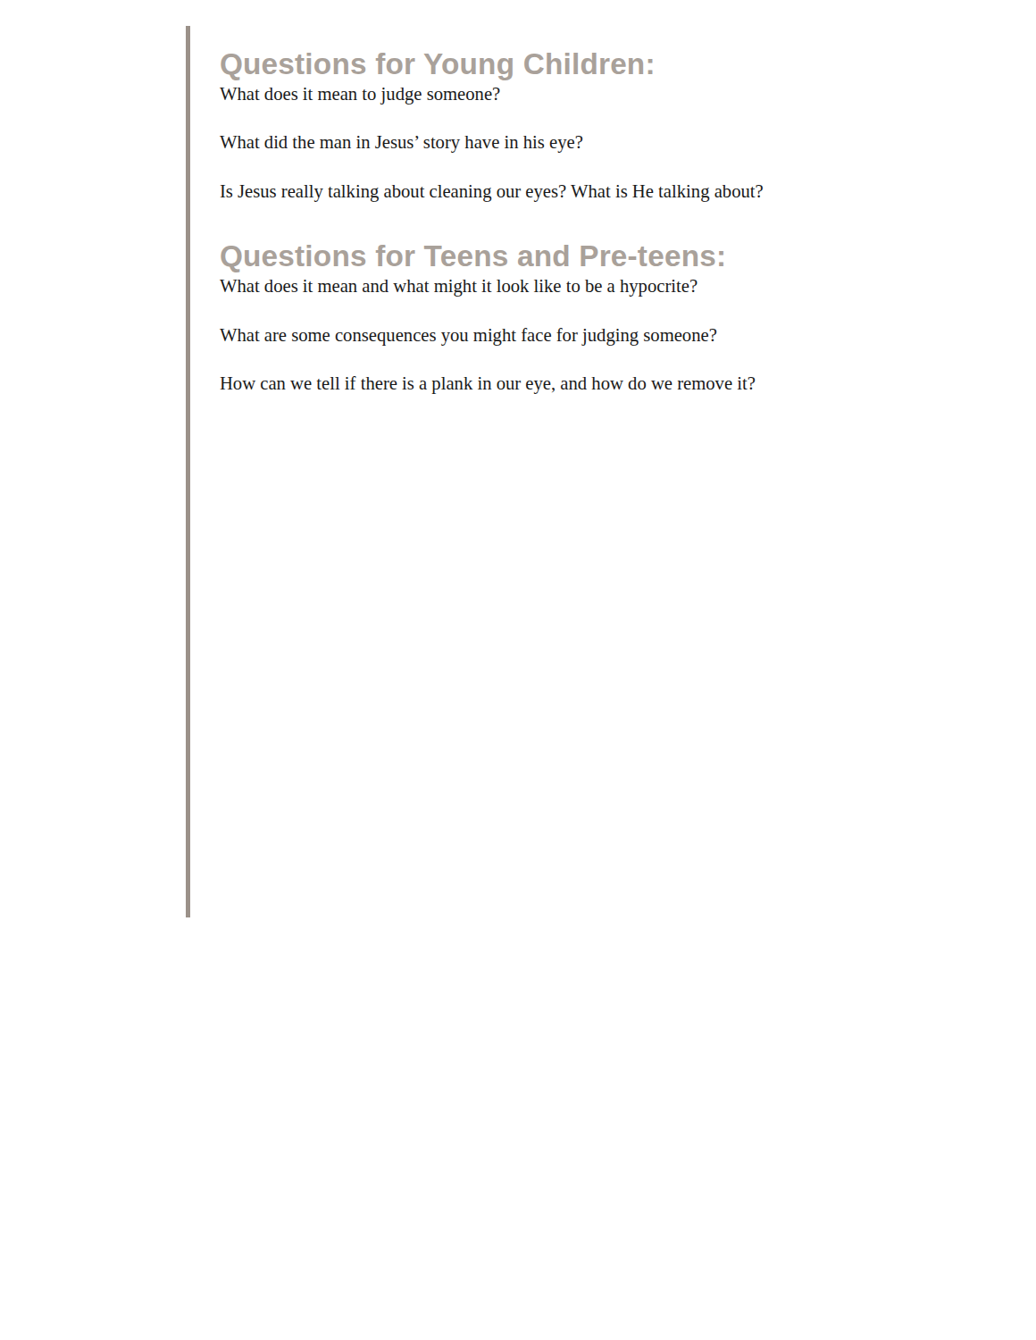Questions for Young Children:
What does it mean to judge someone?
What did the man in Jesus’ story have in his eye?
Is Jesus really talking about cleaning our eyes? What is He talking about?
Questions for Teens and Pre-teens:
What does it mean and what might it look like to be a hypocrite?
What are some consequences you might face for judging someone?
How can we tell if there is a plank in our eye, and how do we remove it?